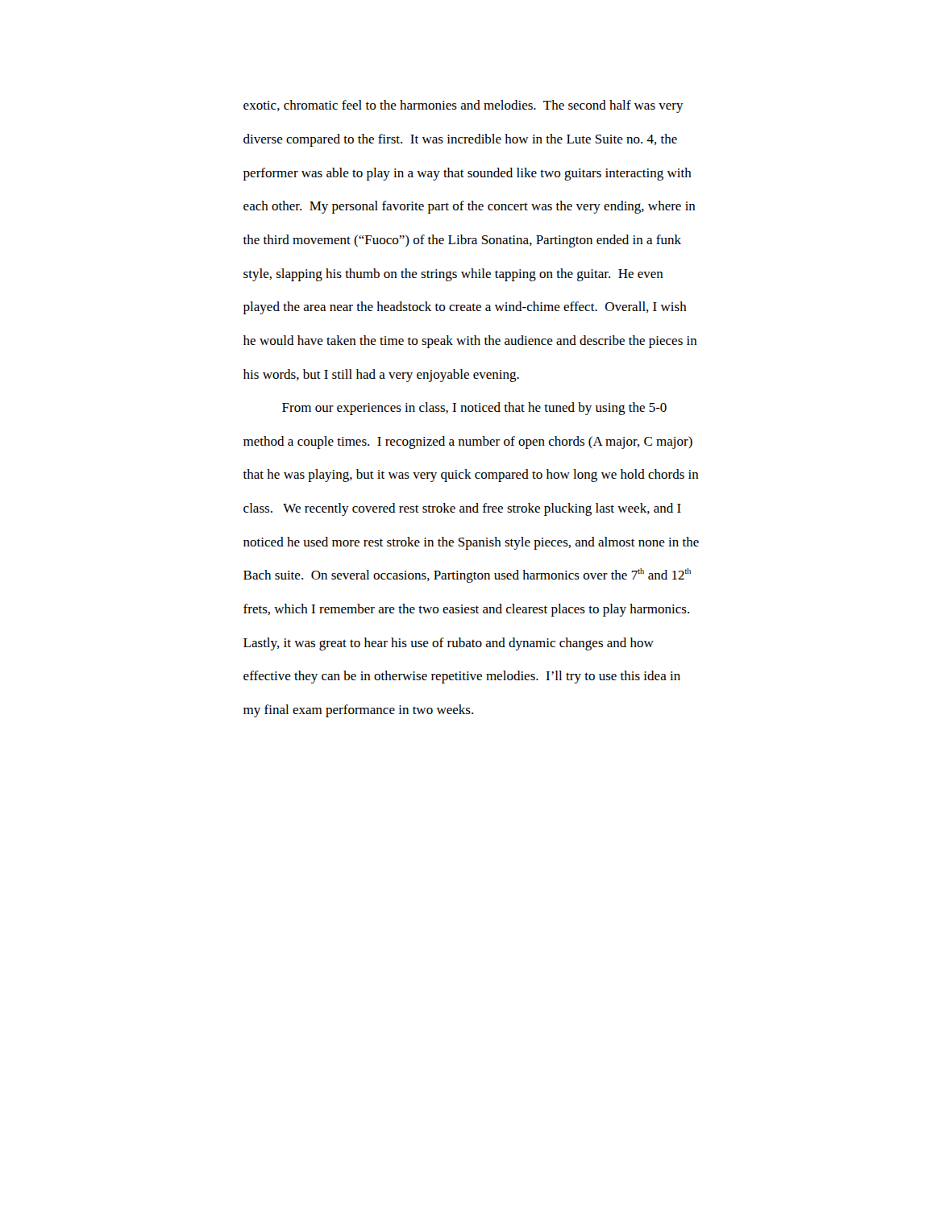exotic, chromatic feel to the harmonies and melodies. The second half was very diverse compared to the first. It was incredible how in the Lute Suite no. 4, the performer was able to play in a way that sounded like two guitars interacting with each other. My personal favorite part of the concert was the very ending, where in the third movement (“Fuoco”) of the Libra Sonatina, Partington ended in a funk style, slapping his thumb on the strings while tapping on the guitar. He even played the area near the headstock to create a wind-chime effect. Overall, I wish he would have taken the time to speak with the audience and describe the pieces in his words, but I still had a very enjoyable evening.
From our experiences in class, I noticed that he tuned by using the 5-0 method a couple times. I recognized a number of open chords (A major, C major) that he was playing, but it was very quick compared to how long we hold chords in class. We recently covered rest stroke and free stroke plucking last week, and I noticed he used more rest stroke in the Spanish style pieces, and almost none in the Bach suite. On several occasions, Partington used harmonics over the 7th and 12th frets, which I remember are the two easiest and clearest places to play harmonics. Lastly, it was great to hear his use of rubato and dynamic changes and how effective they can be in otherwise repetitive melodies. I’ll try to use this idea in my final exam performance in two weeks.